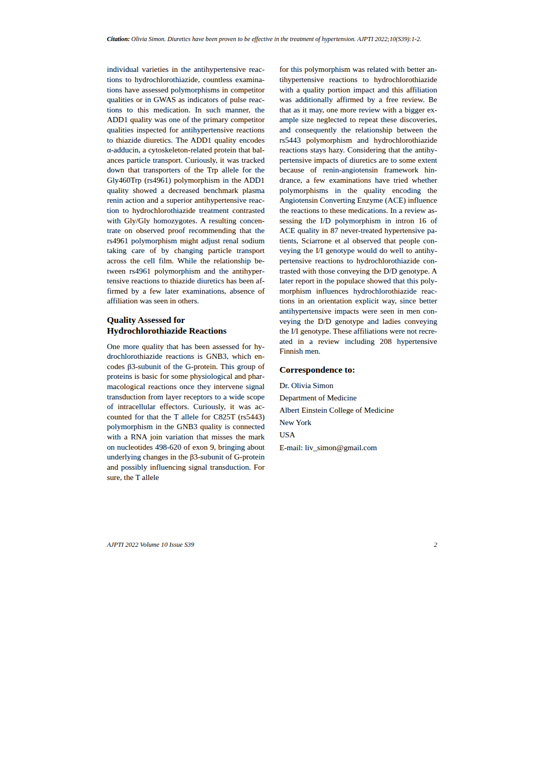Citation: Olivia Simon. Diuretics have been proven to be effective in the treatment of hypertension. AJPTI 2022;10(S39):1-2.
individual varieties in the antihypertensive reactions to hydrochlorothiazide, countless examinations have assessed polymorphisms in competitor qualities or in GWAS as indicators of pulse reactions to this medication. In such manner, the ADD1 quality was one of the primary competitor qualities inspected for antihypertensive reactions to thiazide diuretics. The ADD1 quality encodes α-adducin, a cytoskeleton-related protein that balances particle transport. Curiously, it was tracked down that transporters of the Trp allele for the Gly460Trp (rs4961) polymorphism in the ADD1 quality showed a decreased benchmark plasma renin action and a superior antihypertensive reaction to hydrochlorothiazide treatment contrasted with Gly/Gly homozygotes. A resulting concentrate on observed proof recommending that the rs4961 polymorphism might adjust renal sodium taking care of by changing particle transport across the cell film. While the relationship between rs4961 polymorphism and the antihypertensive reactions to thiazide diuretics has been affirmed by a few later examinations, absence of affiliation was seen in others.
Quality Assessed for Hydrochlorothiazide Reactions
One more quality that has been assessed for hydrochlorothiazide reactions is GNB3, which encodes β3-subunit of the G-protein. This group of proteins is basic for some physiological and pharmacological reactions once they intervene signal transduction from layer receptors to a wide scope of intracellular effectors. Curiously, it was accounted for that the T allele for C825T (rs5443) polymorphism in the GNB3 quality is connected with a RNA join variation that misses the mark on nucleotides 498-620 of exon 9, bringing about underlying changes in the β3-subunit of G-protein and possibly influencing signal transduction. For sure, the T allele
for this polymorphism was related with better antihypertensive reactions to hydrochlorothiazide with a quality portion impact and this affiliation was additionally affirmed by a free review. Be that as it may, one more review with a bigger example size neglected to repeat these discoveries, and consequently the relationship between the rs5443 polymorphism and hydrochlorothiazide reactions stays hazy. Considering that the antihypertensive impacts of diuretics are to some extent because of renin-angiotensin framework hindrance, a few examinations have tried whether polymorphisms in the quality encoding the Angiotensin Converting Enzyme (ACE) influence the reactions to these medications. In a review assessing the I/D polymorphism in intron 16 of ACE quality in 87 never-treated hypertensive patients, Sciarrone et al observed that people conveying the I/I genotype would do well to antihypertensive reactions to hydrochlorothiazide contrasted with those conveying the D/D genotype. A later report in the populace showed that this polymorphism influences hydrochlorothiazide reactions in an orientation explicit way, since better antihypertensive impacts were seen in men conveying the D/D genotype and ladies conveying the I/I genotype. These affiliations were not recreated in a review including 208 hypertensive Finnish men.
Correspondence to:
Dr. Olivia Simon
Department of Medicine
Albert Einstein College of Medicine
New York
USA
E-mail: liv_simon@gmail.com
AJPTI 2022 Volume 10 Issue S39 2